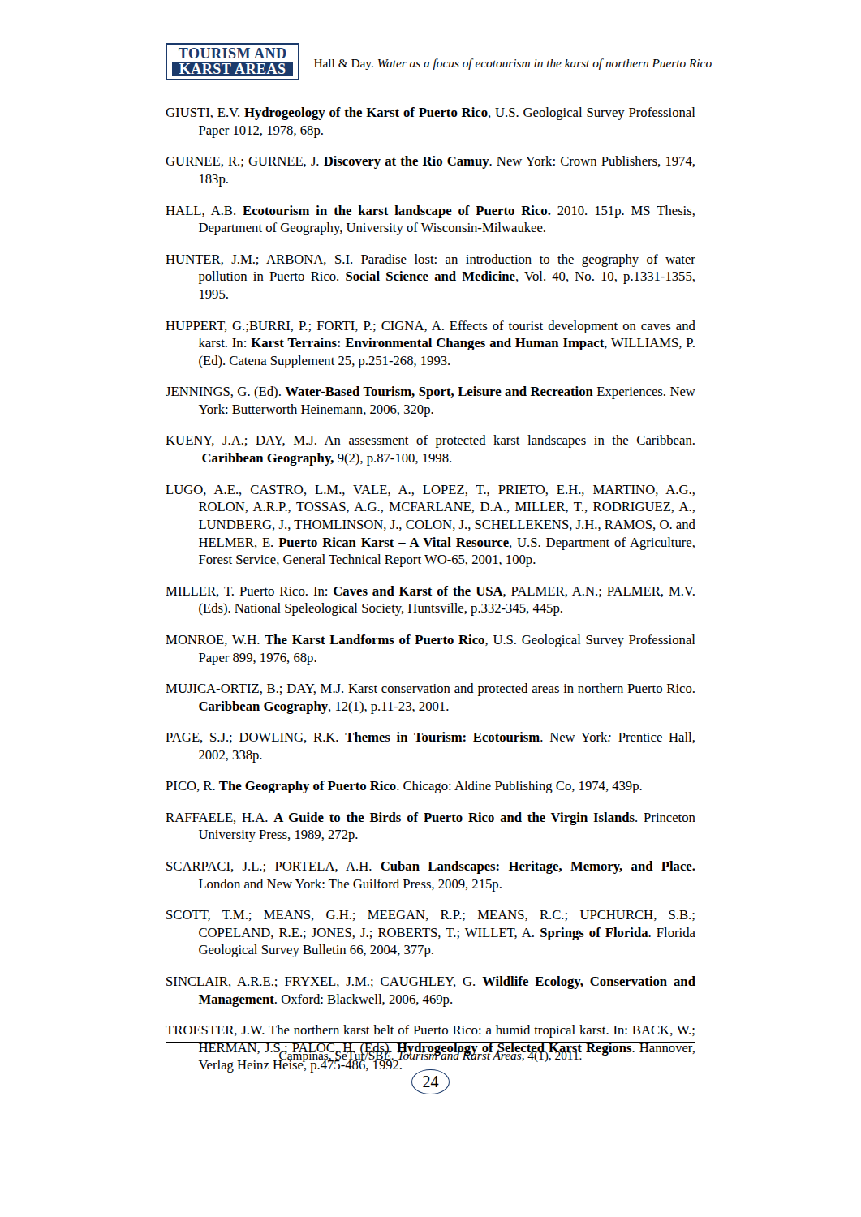TOURISM AND KARST AREAS
Hall & Day. Water as a focus of ecotourism in the karst of northern Puerto Rico
GIUSTI, E.V. Hydrogeology of the Karst of Puerto Rico, U.S. Geological Survey Professional Paper 1012, 1978, 68p.
GURNEE, R.; GURNEE, J. Discovery at the Rio Camuy. New York: Crown Publishers, 1974, 183p.
HALL, A.B. Ecotourism in the karst landscape of Puerto Rico. 2010. 151p. MS Thesis, Department of Geography, University of Wisconsin-Milwaukee.
HUNTER, J.M.; ARBONA, S.I. Paradise lost: an introduction to the geography of water pollution in Puerto Rico. Social Science and Medicine, Vol. 40, No. 10, p.1331-1355, 1995.
HUPPERT, G.;BURRI, P.; FORTI, P.; CIGNA, A. Effects of tourist development on caves and karst. In: Karst Terrains: Environmental Changes and Human Impact, WILLIAMS, P. (Ed). Catena Supplement 25, p.251-268, 1993.
JENNINGS, G. (Ed). Water-Based Tourism, Sport, Leisure and Recreation Experiences. New York: Butterworth Heinemann, 2006, 320p.
KUENY, J.A.; DAY, M.J. An assessment of protected karst landscapes in the Caribbean. Caribbean Geography, 9(2), p.87-100, 1998.
LUGO, A.E., CASTRO, L.M., VALE, A., LOPEZ, T., PRIETO, E.H., MARTINO, A.G., ROLON, A.R.P., TOSSAS, A.G., MCFARLANE, D.A., MILLER, T., RODRIGUEZ, A., LUNDBERG, J., THOMLINSON, J., COLON, J., SCHELLEKENS, J.H., RAMOS, O. and HELMER, E. Puerto Rican Karst – A Vital Resource, U.S. Department of Agriculture, Forest Service, General Technical Report WO-65, 2001, 100p.
MILLER, T. Puerto Rico. In: Caves and Karst of the USA, PALMER, A.N.; PALMER, M.V. (Eds). National Speleological Society, Huntsville, p.332-345, 445p.
MONROE, W.H. The Karst Landforms of Puerto Rico, U.S. Geological Survey Professional Paper 899, 1976, 68p.
MUJICA-ORTIZ, B.; DAY, M.J. Karst conservation and protected areas in northern Puerto Rico. Caribbean Geography, 12(1), p.11-23, 2001.
PAGE, S.J.; DOWLING, R.K. Themes in Tourism: Ecotourism. New York: Prentice Hall, 2002, 338p.
PICO, R. The Geography of Puerto Rico. Chicago: Aldine Publishing Co, 1974, 439p.
RAFFAELE, H.A. A Guide to the Birds of Puerto Rico and the Virgin Islands. Princeton University Press, 1989, 272p.
SCARPACI, J.L.; PORTELA, A.H. Cuban Landscapes: Heritage, Memory, and Place. London and New York: The Guilford Press, 2009, 215p.
SCOTT, T.M.; MEANS, G.H.; MEEGAN, R.P.; MEANS, R.C.; UPCHURCH, S.B.; COPELAND, R.E.; JONES, J.; ROBERTS, T.; WILLET, A. Springs of Florida. Florida Geological Survey Bulletin 66, 2004, 377p.
SINCLAIR, A.R.E.; FRYXEL, J.M.; CAUGHLEY, G. Wildlife Ecology, Conservation and Management. Oxford: Blackwell, 2006, 469p.
TROESTER, J.W. The northern karst belt of Puerto Rico: a humid tropical karst. In: BACK, W.; HERMAN, J.S.; PALOC, H. (Eds). Hydrogeology of Selected Karst Regions. Hannover, Verlag Heinz Heise, p.475-486, 1992.
Campinas, SeTur/SBE. Tourism and Karst Areas, 4(1), 2011.
24